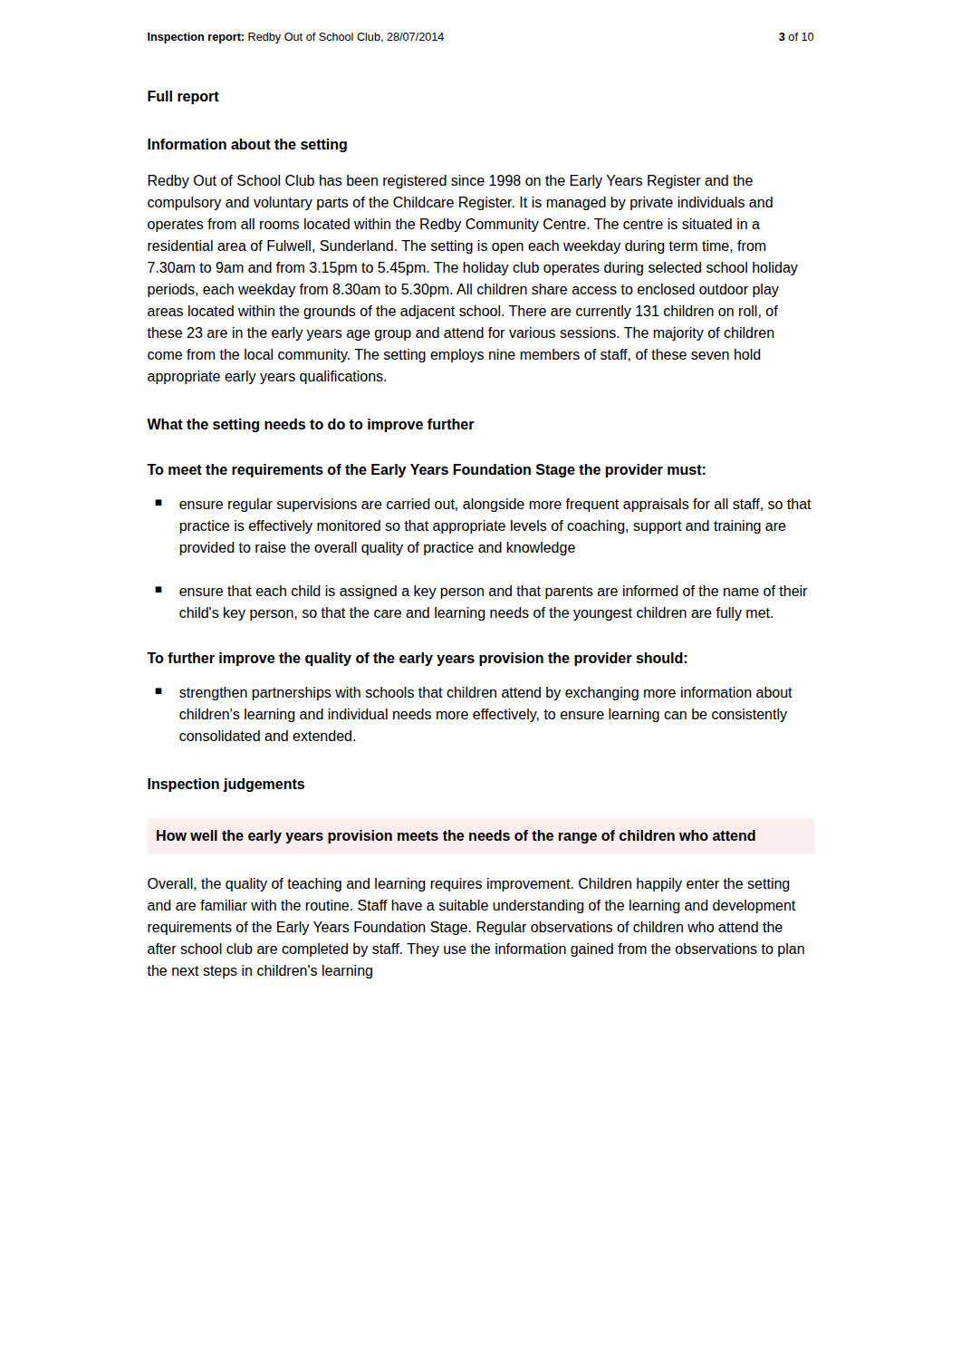Inspection report: Redby Out of School Club, 28/07/2014 3 of 10
Full report
Information about the setting
Redby Out of School Club has been registered since 1998 on the Early Years Register and the compulsory and voluntary parts of the Childcare Register. It is managed by private individuals and operates from all rooms located within the Redby Community Centre. The centre is situated in a residential area of Fulwell, Sunderland. The setting is open each weekday during term time, from 7.30am to 9am and from 3.15pm to 5.45pm. The holiday club operates during selected school holiday periods, each weekday from 8.30am to 5.30pm. All children share access to enclosed outdoor play areas located within the grounds of the adjacent school. There are currently 131 children on roll, of these 23 are in the early years age group and attend for various sessions. The majority of children come from the local community. The setting employs nine members of staff, of these seven hold appropriate early years qualifications.
What the setting needs to do to improve further
To meet the requirements of the Early Years Foundation Stage the provider must:
ensure regular supervisions are carried out, alongside more frequent appraisals for all staff, so that practice is effectively monitored so that appropriate levels of coaching, support and training are provided to raise the overall quality of practice and knowledge
ensure that each child is assigned a key person and that parents are informed of the name of their child's key person, so that the care and learning needs of the youngest children are fully met.
To further improve the quality of the early years provision the provider should:
strengthen partnerships with schools that children attend by exchanging more information about children's learning and individual needs more effectively, to ensure learning can be consistently consolidated and extended.
Inspection judgements
How well the early years provision meets the needs of the range of children who attend
Overall, the quality of teaching and learning requires improvement. Children happily enter the setting and are familiar with the routine. Staff have a suitable understanding of the learning and development requirements of the Early Years Foundation Stage. Regular observations of children who attend the after school club are completed by staff. They use the information gained from the observations to plan the next steps in children's learning